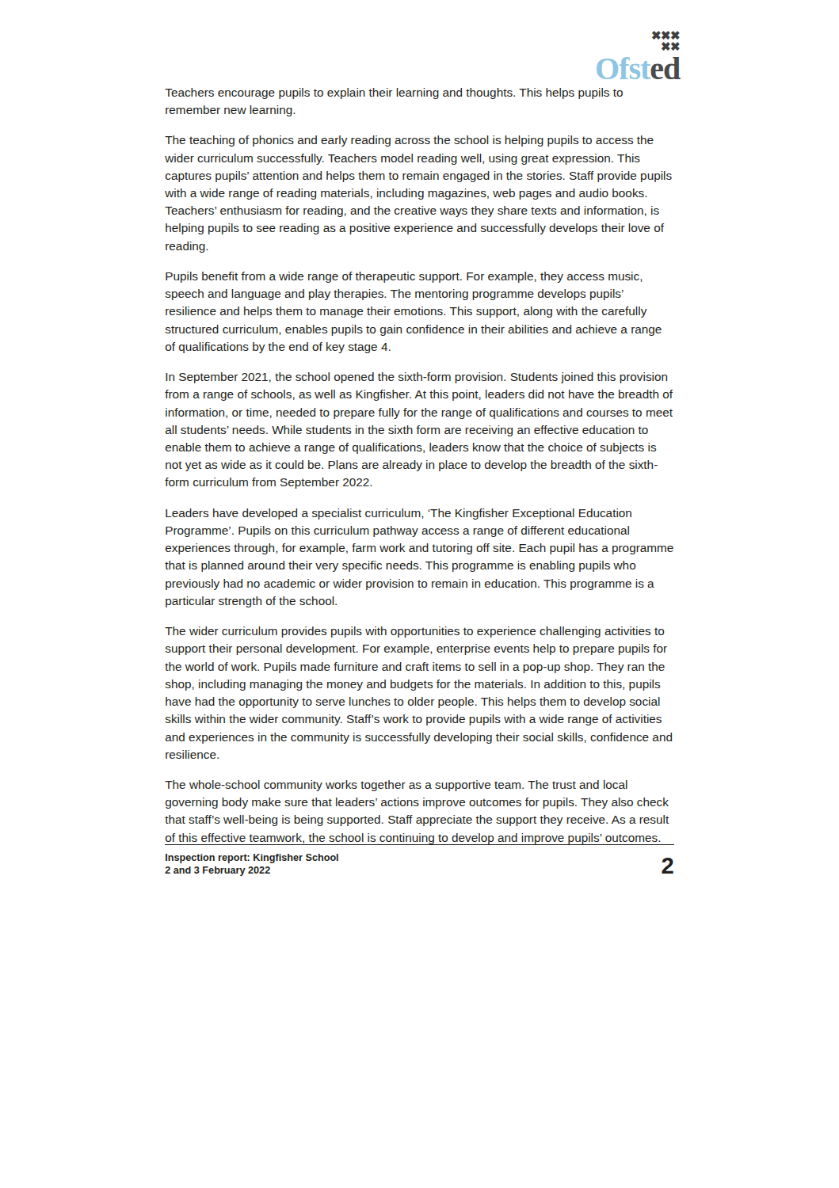✖✖✖
✖✖
Ofsted
Teachers encourage pupils to explain their learning and thoughts. This helps pupils to remember new learning.
The teaching of phonics and early reading across the school is helping pupils to access the wider curriculum successfully. Teachers model reading well, using great expression. This captures pupils’ attention and helps them to remain engaged in the stories. Staff provide pupils with a wide range of reading materials, including magazines, web pages and audio books. Teachers’ enthusiasm for reading, and the creative ways they share texts and information, is helping pupils to see reading as a positive experience and successfully develops their love of reading.
Pupils benefit from a wide range of therapeutic support. For example, they access music, speech and language and play therapies. The mentoring programme develops pupils’ resilience and helps them to manage their emotions. This support, along with the carefully structured curriculum, enables pupils to gain confidence in their abilities and achieve a range of qualifications by the end of key stage 4.
In September 2021, the school opened the sixth-form provision. Students joined this provision from a range of schools, as well as Kingfisher. At this point, leaders did not have the breadth of information, or time, needed to prepare fully for the range of qualifications and courses to meet all students’ needs. While students in the sixth form are receiving an effective education to enable them to achieve a range of qualifications, leaders know that the choice of subjects is not yet as wide as it could be. Plans are already in place to develop the breadth of the sixth-form curriculum from September 2022.
Leaders have developed a specialist curriculum, ‘The Kingfisher Exceptional Education Programme’. Pupils on this curriculum pathway access a range of different educational experiences through, for example, farm work and tutoring off site. Each pupil has a programme that is planned around their very specific needs. This programme is enabling pupils who previously had no academic or wider provision to remain in education. This programme is a particular strength of the school.
The wider curriculum provides pupils with opportunities to experience challenging activities to support their personal development. For example, enterprise events help to prepare pupils for the world of work. Pupils made furniture and craft items to sell in a pop-up shop. They ran the shop, including managing the money and budgets for the materials. In addition to this, pupils have had the opportunity to serve lunches to older people. This helps them to develop social skills within the wider community. Staff’s work to provide pupils with a wide range of activities and experiences in the community is successfully developing their social skills, confidence and resilience.
The whole-school community works together as a supportive team. The trust and local governing body make sure that leaders’ actions improve outcomes for pupils. They also check that staff’s well-being is being supported. Staff appreciate the support they receive. As a result of this effective teamwork, the school is continuing to develop and improve pupils’ outcomes.
Inspection report: Kingfisher School
2 and 3 February 2022
2